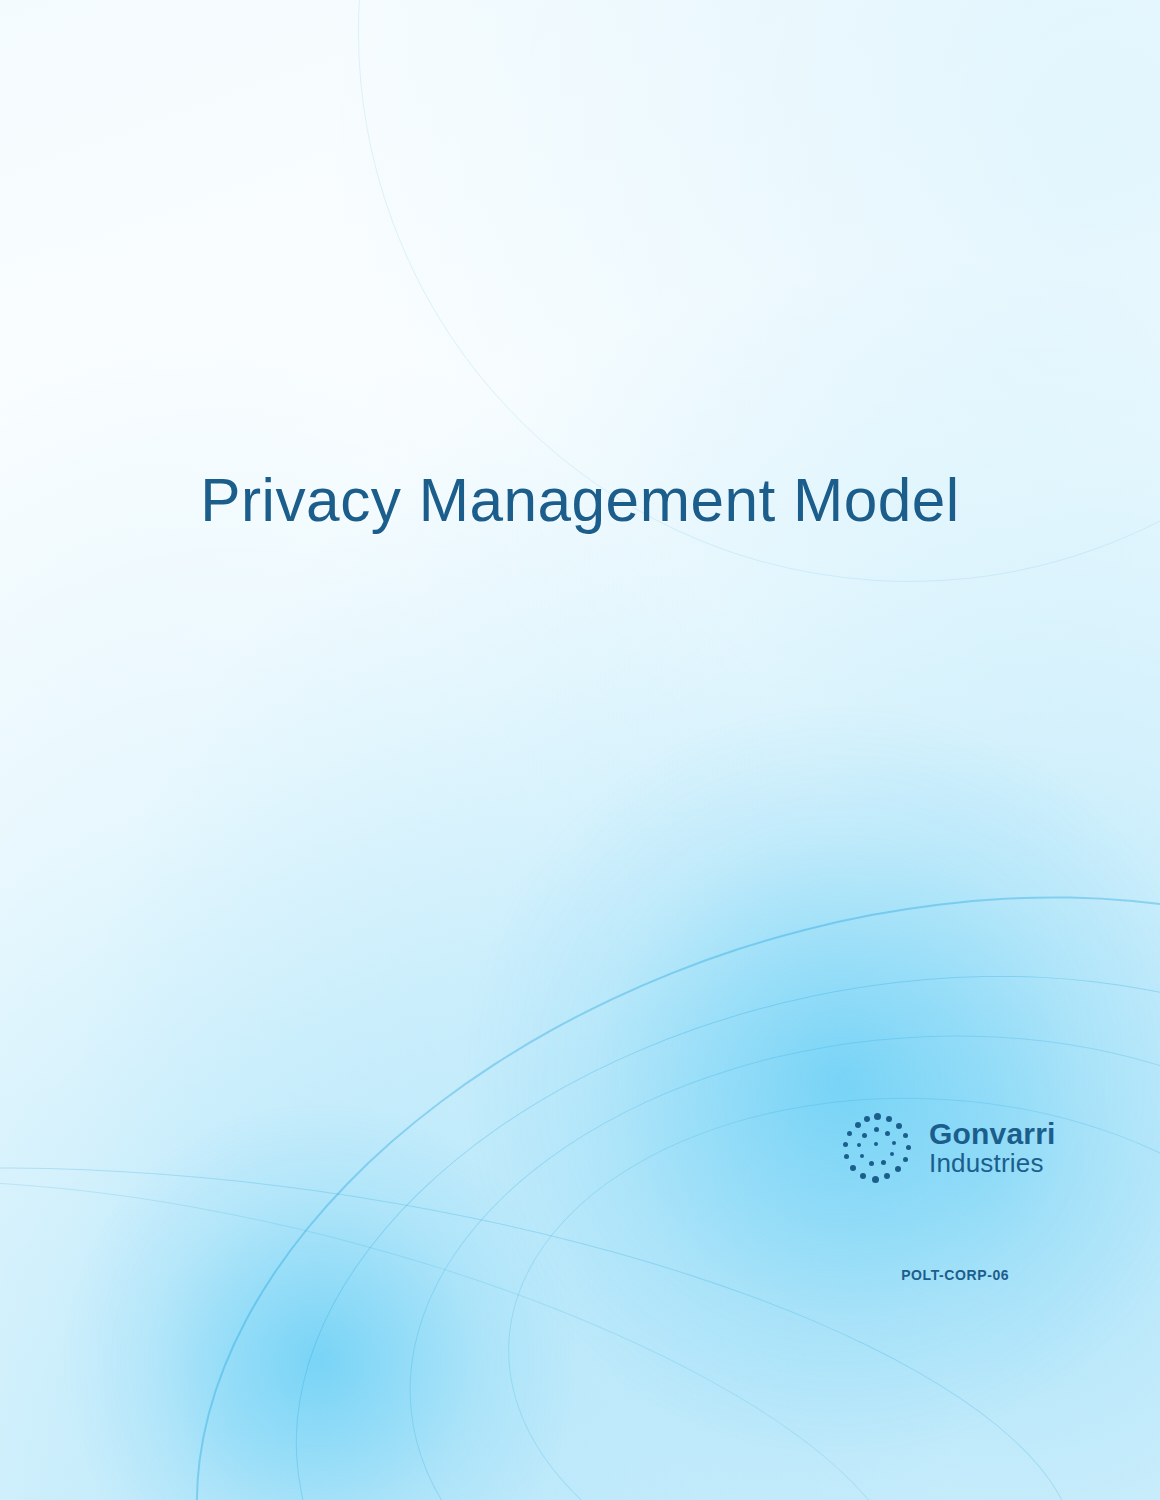Privacy Management Model
Gonvarri
Industries
POLT-CORP-06